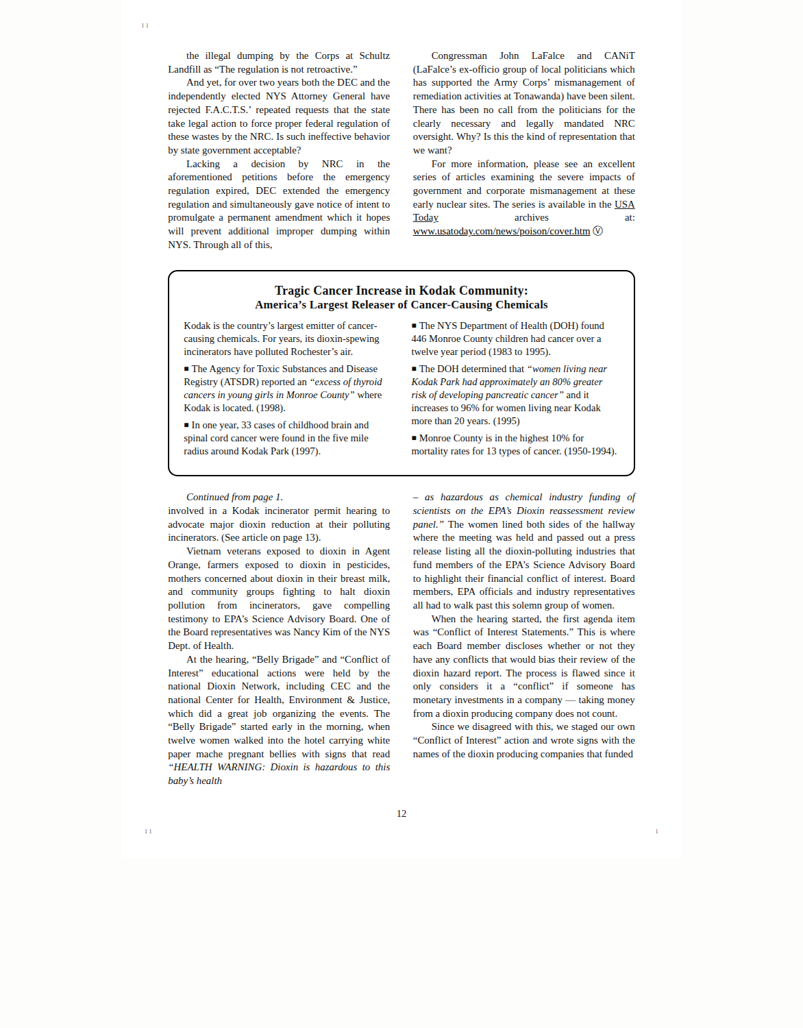ı ı
the illegal dumping by the Corps at Schultz Landfill as “The regulation is not retroactive.”
And yet, for over two years both the DEC and the independently elected NYS Attorney General have rejected F.A.C.T.S.’ repeated requests that the state take legal action to force proper federal regulation of these wastes by the NRC. Is such ineffective behavior by state government acceptable?
Lacking a decision by NRC in the aforementioned petitions before the emergency regulation expired, DEC extended the emergency regulation and simultaneously gave notice of intent to promulgate a permanent amendment which it hopes will prevent additional improper dumping within NYS. Through all of this,
Congressman John LaFalce and CANiT (LaFalce’s ex-officio group of local politicians which has supported the Army Corps’ mismanagement of remediation activities at Tonawanda) have been silent. There has been no call from the politicians for the clearly necessary and legally mandated NRC oversight. Why? Is this the kind of representation that we want?
For more information, please see an excellent series of articles examining the severe impacts of government and corporate mismanagement at these early nuclear sites. The series is available in the USA Today archives at: www.usatoday.com/news/poison/cover.htm Ⓥ
Tragic Cancer Increase in Kodak Community: America’s Largest Releaser of Cancer-Causing Chemicals
Kodak is the country’s largest emitter of cancer-causing chemicals. For years, its dioxin-spewing incinerators have polluted Rochester’s air.
The Agency for Toxic Substances and Disease Registry (ATSDR) reported an “excess of thyroid cancers in young girls in Monroe County” where Kodak is located. (1998).
In one year, 33 cases of childhood brain and spinal cord cancer were found in the five mile radius around Kodak Park (1997).
The NYS Department of Health (DOH) found 446 Monroe County children had cancer over a twelve year period (1983 to 1995).
The DOH determined that “women living near Kodak Park had approximately an 80% greater risk of developing pancreatic cancer” and it increases to 96% for women living near Kodak more than 20 years. (1995)
Monroe County is in the highest 10% for mortality rates for 13 types of cancer. (1950-1994).
Continued from page 1.
involved in a Kodak incinerator permit hearing to advocate major dioxin reduction at their polluting incinerators. (See article on page 13).
Vietnam veterans exposed to dioxin in Agent Orange, farmers exposed to dioxin in pesticides, mothers concerned about dioxin in their breast milk, and community groups fighting to halt dioxin pollution from incinerators, gave compelling testimony to EPA’s Science Advisory Board. One of the Board representatives was Nancy Kim of the NYS Dept. of Health.
At the hearing, “Belly Brigade” and “Conflict of Interest” educational actions were held by the national Dioxin Network, including CEC and the national Center for Health, Environment & Justice, which did a great job organizing the events. The “Belly Brigade” started early in the morning, when twelve women walked into the hotel carrying white paper mache pregnant bellies with signs that read “HEALTH WARNING: Dioxin is hazardous to this baby’s health
– as hazardous as chemical industry funding of scientists on the EPA’s Dioxin reassessment review panel.” The women lined both sides of the hallway where the meeting was held and passed out a press release listing all the dioxin-polluting industries that fund members of the EPA’s Science Advisory Board to highlight their financial conflict of interest. Board members, EPA officials and industry representatives all had to walk past this solemn group of women.
When the hearing started, the first agenda item was “Conflict of Interest Statements.” This is where each Board member discloses whether or not they have any conflicts that would bias their review of the dioxin hazard report. The process is flawed since it only considers it a “conflict” if someone has monetary investments in a company — taking money from a dioxin producing company does not count.
Since we disagreed with this, we staged our own “Conflict of Interest” action and wrote signs with the names of the dioxin producing companies that funded
12
ı ı
ı